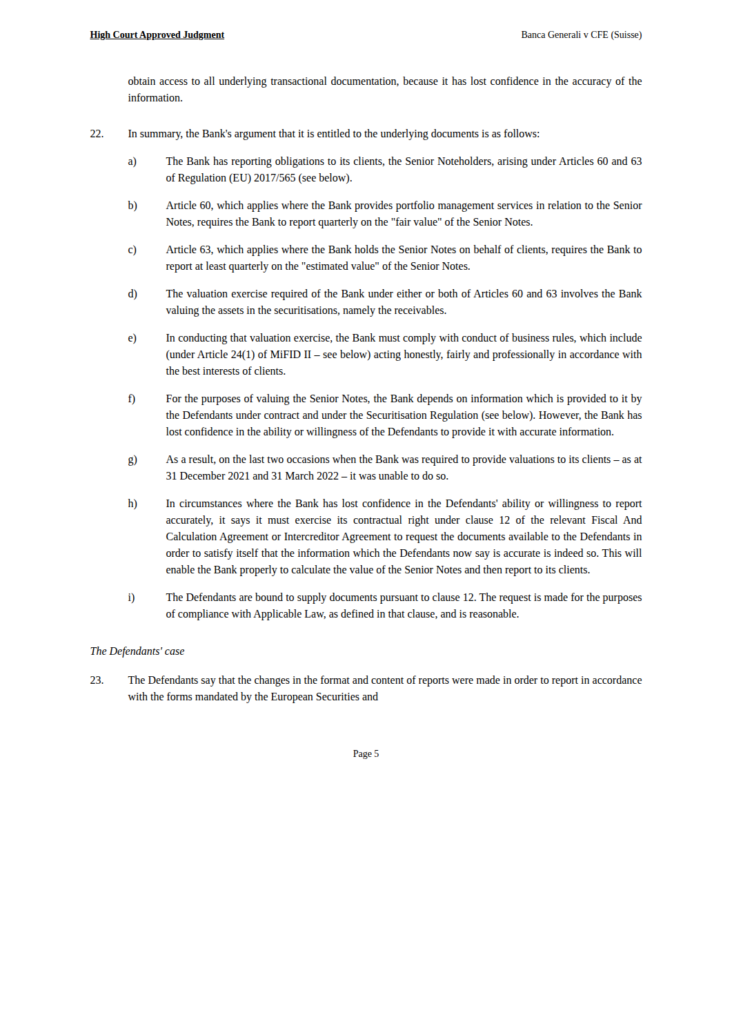High Court Approved Judgment Banca Generali v CFE (Suisse)
obtain access to all underlying transactional documentation, because it has lost confidence in the accuracy of the information.
In summary, the Bank's argument that it is entitled to the underlying documents is as follows:
The Bank has reporting obligations to its clients, the Senior Noteholders, arising under Articles 60 and 63 of Regulation (EU) 2017/565 (see below).
Article 60, which applies where the Bank provides portfolio management services in relation to the Senior Notes, requires the Bank to report quarterly on the "fair value" of the Senior Notes.
Article 63, which applies where the Bank holds the Senior Notes on behalf of clients, requires the Bank to report at least quarterly on the "estimated value" of the Senior Notes.
The valuation exercise required of the Bank under either or both of Articles 60 and 63 involves the Bank valuing the assets in the securitisations, namely the receivables.
In conducting that valuation exercise, the Bank must comply with conduct of business rules, which include (under Article 24(1) of MiFID II – see below) acting honestly, fairly and professionally in accordance with the best interests of clients.
For the purposes of valuing the Senior Notes, the Bank depends on information which is provided to it by the Defendants under contract and under the Securitisation Regulation (see below). However, the Bank has lost confidence in the ability or willingness of the Defendants to provide it with accurate information.
As a result, on the last two occasions when the Bank was required to provide valuations to its clients – as at 31 December 2021 and 31 March 2022 – it was unable to do so.
In circumstances where the Bank has lost confidence in the Defendants' ability or willingness to report accurately, it says it must exercise its contractual right under clause 12 of the relevant Fiscal And Calculation Agreement or Intercreditor Agreement to request the documents available to the Defendants in order to satisfy itself that the information which the Defendants now say is accurate is indeed so. This will enable the Bank properly to calculate the value of the Senior Notes and then report to its clients.
The Defendants are bound to supply documents pursuant to clause 12. The request is made for the purposes of compliance with Applicable Law, as defined in that clause, and is reasonable.
The Defendants' case
The Defendants say that the changes in the format and content of reports were made in order to report in accordance with the forms mandated by the European Securities and
Page 5